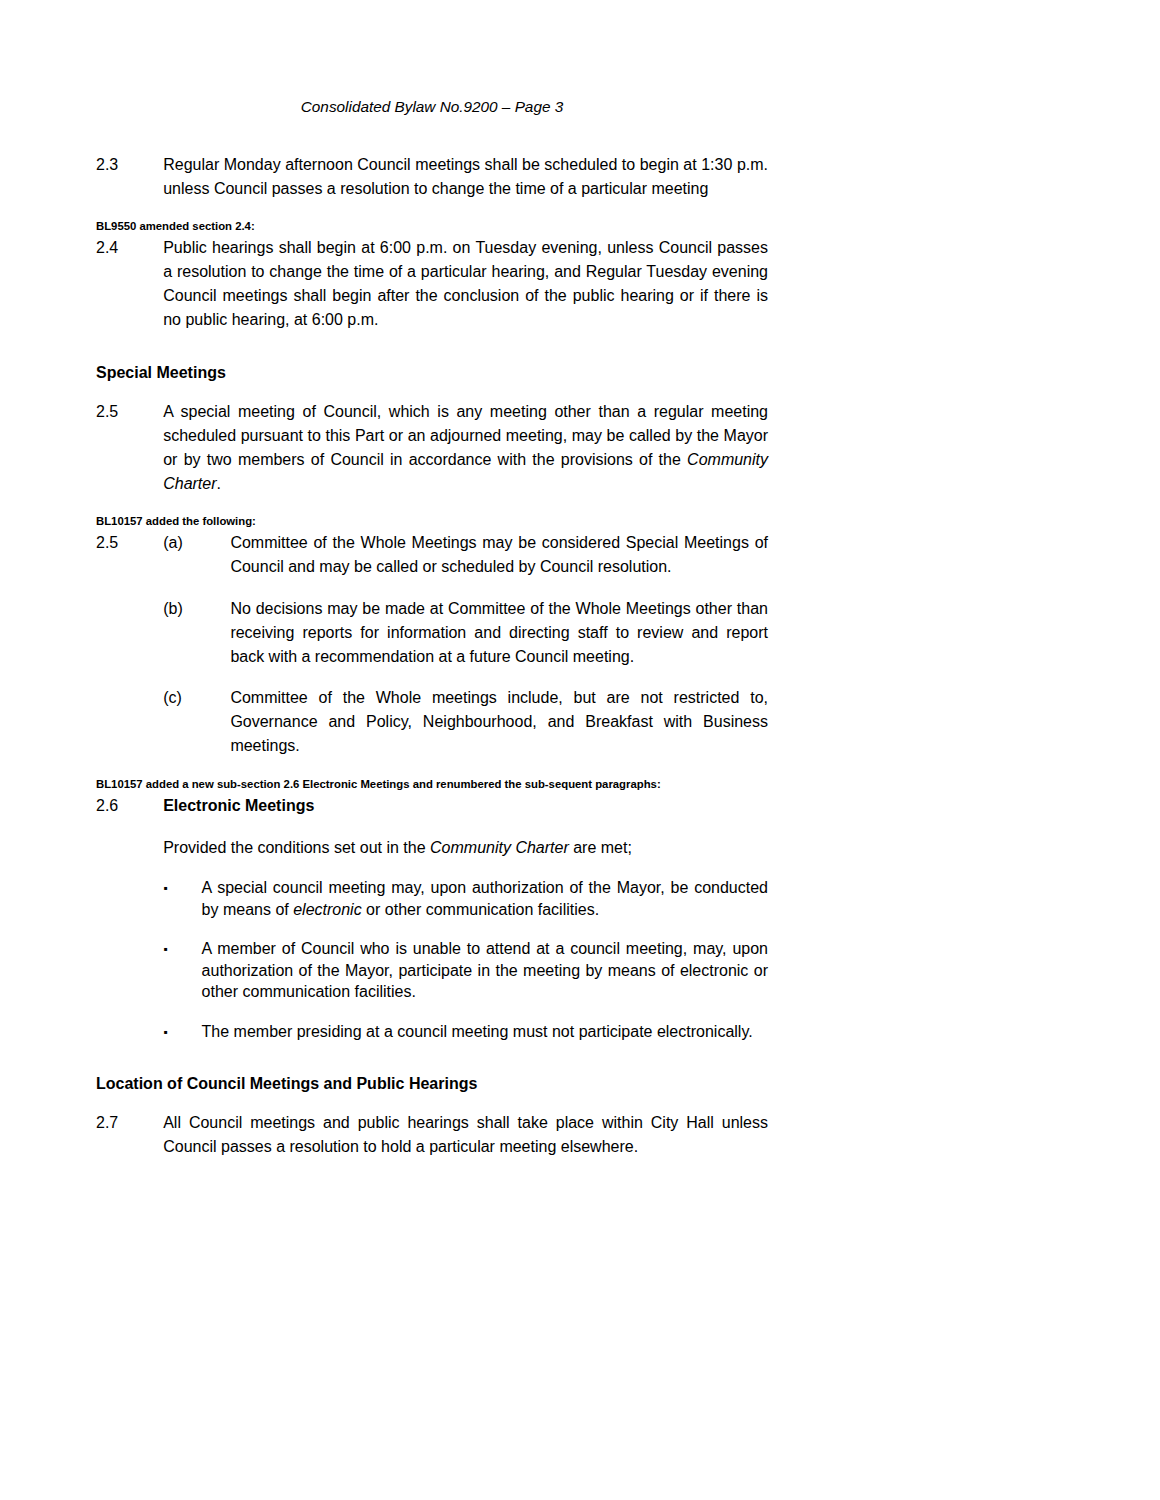Consolidated Bylaw No.9200 – Page 3
2.3
Regular Monday afternoon Council meetings shall be scheduled to begin at 1:30 p.m. unless Council passes a resolution to change the time of a particular meeting
BL9550 amended section 2.4:
2.4
Public hearings shall begin at 6:00 p.m. on Tuesday evening, unless Council passes a resolution to change the time of a particular hearing, and Regular Tuesday evening Council meetings shall begin after the conclusion of the public hearing or if there is no public hearing, at 6:00 p.m.
Special Meetings
2.5
A special meeting of Council, which is any meeting other than a regular meeting scheduled pursuant to this Part or an adjourned meeting, may be called by the Mayor or by two members of Council in accordance with the provisions of the Community Charter.
BL10157 added the following:
2.5
(a)
Committee of the Whole Meetings may be considered Special Meetings of Council and may be called or scheduled by Council resolution.
2.5
(b)
No decisions may be made at Committee of the Whole Meetings other than receiving reports for information and directing staff to review and report back with a recommendation at a future Council meeting.
2.5
(c)
Committee of the Whole meetings include, but are not restricted to, Governance and Policy, Neighbourhood, and Breakfast with Business meetings.
BL10157 added a new sub-section 2.6 Electronic Meetings and renumbered the sub-sequent paragraphs:
2.6
Electronic Meetings
Provided the conditions set out in the Community Charter are met;
▪ A special council meeting may, upon authorization of the Mayor, be conducted by means of electronic or other communication facilities.
▪ A member of Council who is unable to attend at a council meeting, may, upon authorization of the Mayor, participate in the meeting by means of electronic or other communication facilities.
▪ The member presiding at a council meeting must not participate electronically.
Location of Council Meetings and Public Hearings
2.7
All Council meetings and public hearings shall take place within City Hall unless Council passes a resolution to hold a particular meeting elsewhere.